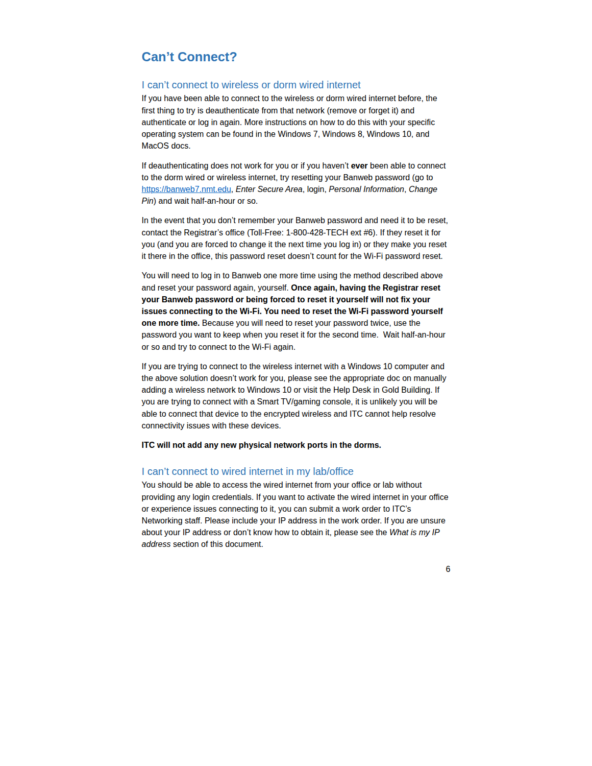Can’t Connect?
I can’t connect to wireless or dorm wired internet
If you have been able to connect to the wireless or dorm wired internet before, the first thing to try is deauthenticate from that network (remove or forget it) and authenticate or log in again. More instructions on how to do this with your specific operating system can be found in the Windows 7, Windows 8, Windows 10, and MacOS docs.
If deauthenticating does not work for you or if you haven’t ever been able to connect to the dorm wired or wireless internet, try resetting your Banweb password (go to https://banweb7.nmt.edu, Enter Secure Area, login, Personal Information, Change Pin) and wait half-an-hour or so.
In the event that you don’t remember your Banweb password and need it to be reset, contact the Registrar’s office (Toll-Free: 1-800-428-TECH ext #6). If they reset it for you (and you are forced to change it the next time you log in) or they make you reset it there in the office, this password reset doesn’t count for the Wi-Fi password reset.
You will need to log in to Banweb one more time using the method described above and reset your password again, yourself. Once again, having the Registrar reset your Banweb password or being forced to reset it yourself will not fix your issues connecting to the Wi-Fi. You need to reset the Wi-Fi password yourself one more time. Because you will need to reset your password twice, use the password you want to keep when you reset it for the second time. Wait half-an-hour or so and try to connect to the Wi-Fi again.
If you are trying to connect to the wireless internet with a Windows 10 computer and the above solution doesn’t work for you, please see the appropriate doc on manually adding a wireless network to Windows 10 or visit the Help Desk in Gold Building. If you are trying to connect with a Smart TV/gaming console, it is unlikely you will be able to connect that device to the encrypted wireless and ITC cannot help resolve connectivity issues with these devices.
ITC will not add any new physical network ports in the dorms.
I can’t connect to wired internet in my lab/office
You should be able to access the wired internet from your office or lab without providing any login credentials. If you want to activate the wired internet in your office or experience issues connecting to it, you can submit a work order to ITC’s Networking staff. Please include your IP address in the work order. If you are unsure about your IP address or don’t know how to obtain it, please see the What is my IP address section of this document.
6